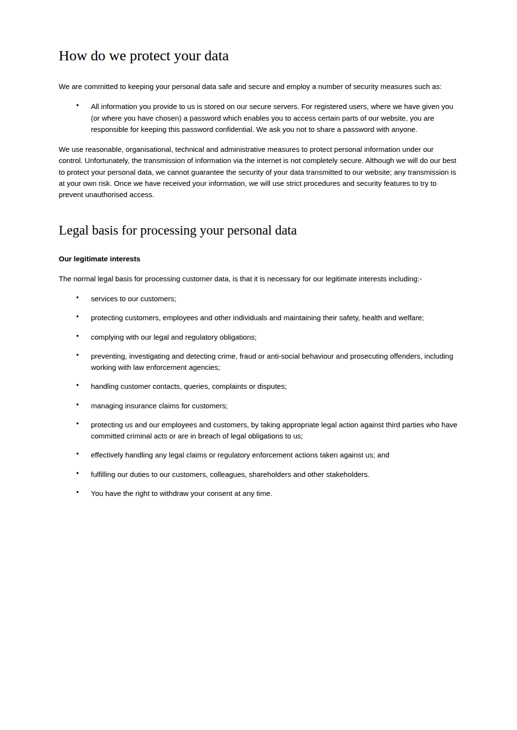How do we protect your data
We are committed to keeping your personal data safe and secure and employ a number of security measures such as:
All information you provide to us is stored on our secure servers. For registered users, where we have given you (or where you have chosen) a password which enables you to access certain parts of our website, you are responsible for keeping this password confidential. We ask you not to share a password with anyone.
We use reasonable, organisational, technical and administrative measures to protect personal information under our control. Unfortunately, the transmission of information via the internet is not completely secure. Although we will do our best to protect your personal data, we cannot guarantee the security of your data transmitted to our website; any transmission is at your own risk. Once we have received your information, we will use strict procedures and security features to try to prevent unauthorised access.
Legal basis for processing your personal data
Our legitimate interests
The normal legal basis for processing customer data, is that it is necessary for our legitimate interests including:-
services to our customers;
protecting customers, employees and other individuals and maintaining their safety, health and welfare;
complying with our legal and regulatory obligations;
preventing, investigating and detecting crime, fraud or anti-social behaviour and prosecuting offenders, including working with law enforcement agencies;
handling customer contacts, queries, complaints or disputes;
managing insurance claims for customers;
protecting us and our employees and customers, by taking appropriate legal action against third parties who have committed criminal acts or are in breach of legal obligations to us;
effectively handling any legal claims or regulatory enforcement actions taken against us; and
fulfilling our duties to our customers, colleagues, shareholders and other stakeholders.
You have the right to withdraw your consent at any time.